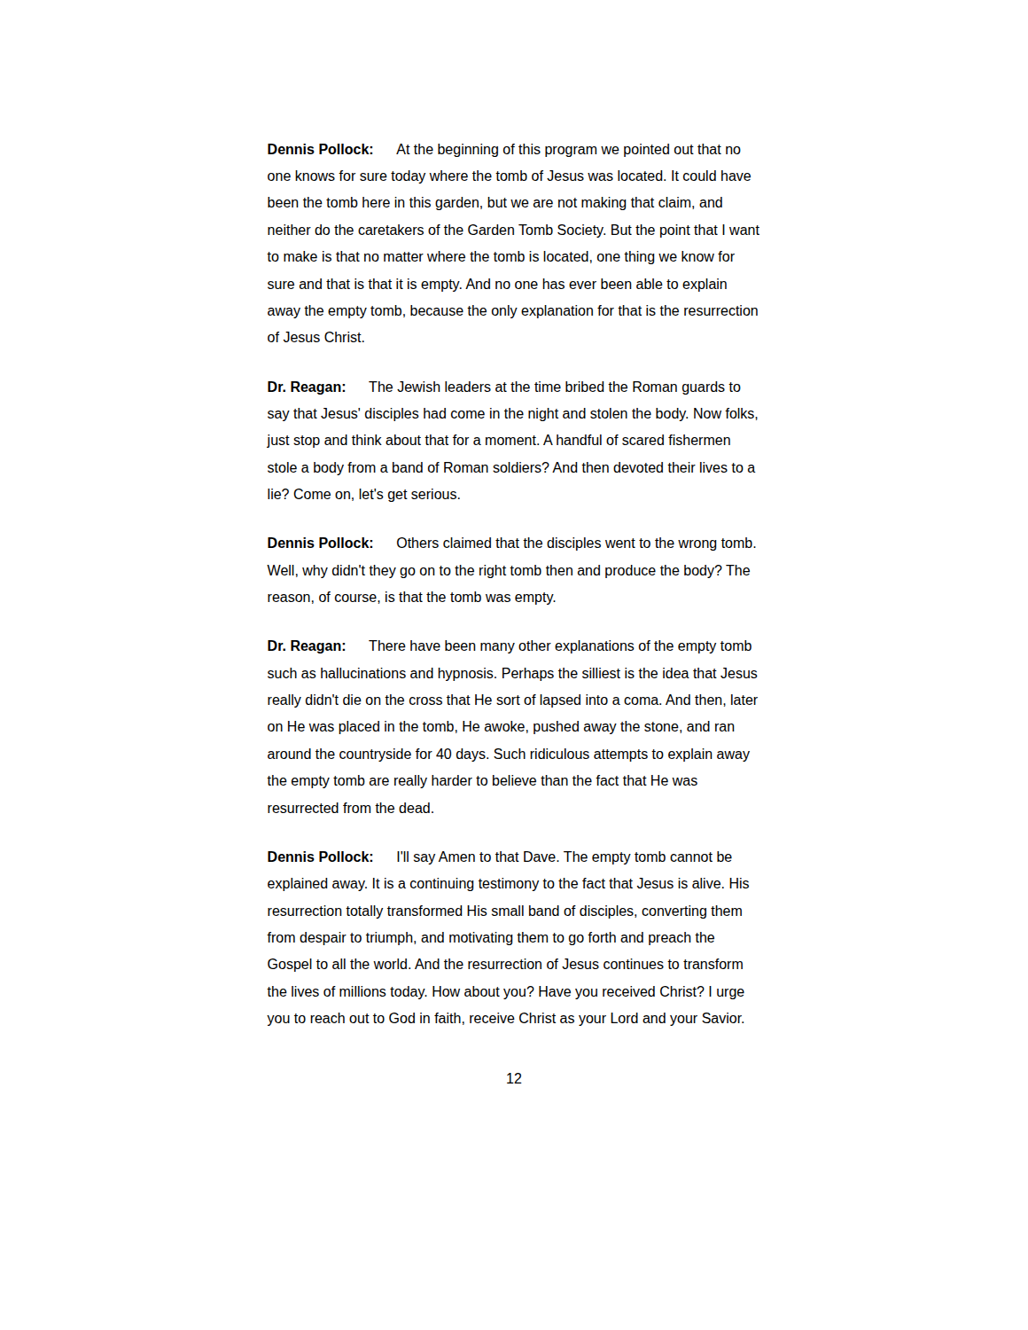Dennis Pollock: At the beginning of this program we pointed out that no one knows for sure today where the tomb of Jesus was located. It could have been the tomb here in this garden, but we are not making that claim, and neither do the caretakers of the Garden Tomb Society. But the point that I want to make is that no matter where the tomb is located, one thing we know for sure and that is that it is empty. And no one has ever been able to explain away the empty tomb, because the only explanation for that is the resurrection of Jesus Christ.
Dr. Reagan: The Jewish leaders at the time bribed the Roman guards to say that Jesus' disciples had come in the night and stolen the body. Now folks, just stop and think about that for a moment. A handful of scared fishermen stole a body from a band of Roman soldiers? And then devoted their lives to a lie? Come on, let's get serious.
Dennis Pollock: Others claimed that the disciples went to the wrong tomb. Well, why didn't they go on to the right tomb then and produce the body? The reason, of course, is that the tomb was empty.
Dr. Reagan: There have been many other explanations of the empty tomb such as hallucinations and hypnosis. Perhaps the silliest is the idea that Jesus really didn't die on the cross that He sort of lapsed into a coma. And then, later on He was placed in the tomb, He awoke, pushed away the stone, and ran around the countryside for 40 days. Such ridiculous attempts to explain away the empty tomb are really harder to believe than the fact that He was resurrected from the dead.
Dennis Pollock: I'll say Amen to that Dave. The empty tomb cannot be explained away. It is a continuing testimony to the fact that Jesus is alive. His resurrection totally transformed His small band of disciples, converting them from despair to triumph, and motivating them to go forth and preach the Gospel to all the world. And the resurrection of Jesus continues to transform the lives of millions today. How about you? Have you received Christ? I urge you to reach out to God in faith, receive Christ as your Lord and your Savior.
12